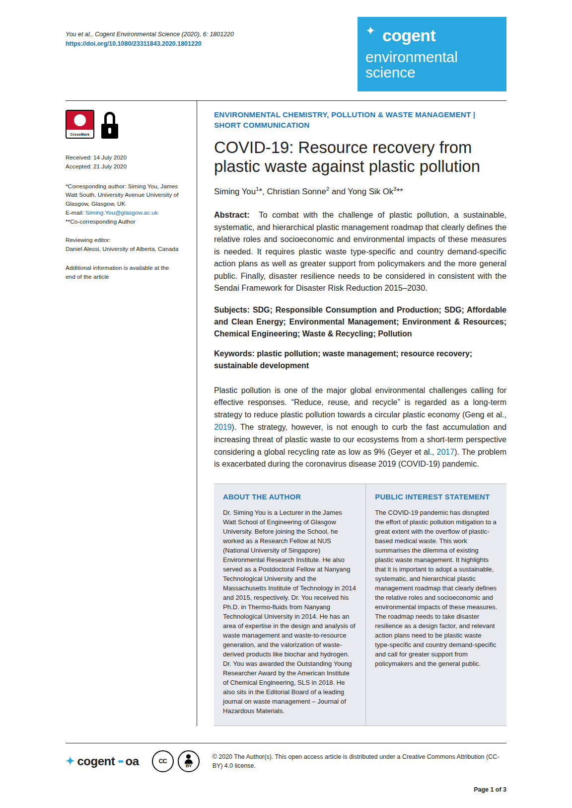You et al., Cogent Environmental Science (2020), 6: 1801220
https://doi.org/10.1080/23311843.2020.1801220
✦
cogent
environmental
science
CrossMark
Received: 14 July 2020
Accepted: 21 July 2020
*Corresponding author: Siming You, James Watt South, University Avenue University of Glasgow, Glasgow, UK
E-mail: Siming.You@glasgow.ac.uk
**Co-corresponding Author
Reviewing editor:
Daniel Alessi, University of Alberta, Canada
Additional information is available at the end of the article
Environmental Chemistry, Pollution & Waste Management |
Short Communication
COVID-19: Resource recovery from plastic waste against plastic pollution
Siming You1*, Christian Sonne2 and Yong Sik Ok3**
Abstract: To combat with the challenge of plastic pollution, a sustainable, systematic, and hierarchical plastic management roadmap that clearly defines the relative roles and socioeconomic and environmental impacts of these measures is needed. It requires plastic waste type-specific and country demand-specific action plans as well as greater support from policymakers and the more general public. Finally, disaster resilience needs to be considered in consistent with the Sendai Framework for Disaster Risk Reduction 2015–2030.
Subjects: SDG; Responsible Consumption and Production; SDG; Affordable and Clean Energy; Environmental Management; Environment & Resources; Chemical Engineering; Waste & Recycling; Pollution
Keywords: plastic pollution; waste management; resource recovery; sustainable development
Plastic pollution is one of the major global environmental challenges calling for effective responses. “Reduce, reuse, and recycle” is regarded as a long-term strategy to reduce plastic pollution towards a circular plastic economy (Geng et al., 2019). The strategy, however, is not enough to curb the fast accumulation and increasing threat of plastic waste to our ecosystems from a short-term perspective considering a global recycling rate as low as 9% (Geyer et al., 2017). The problem is exacerbated during the coronavirus disease 2019 (COVID-19) pandemic.
About the Author
Dr. Siming You is a Lecturer in the James Watt School of Engineering of Glasgow University. Before joining the School, he worked as a Research Fellow at NUS (National University of Singapore) Environmental Research Institute. He also served as a Postdoctoral Fellow at Nanyang Technological University and the Massachusetts Institute of Technology in 2014 and 2015, respectively. Dr. You received his Ph.D. in Thermo-fluids from Nanyang Technological University in 2014. He has an area of expertise in the design and analysis of waste management and waste-to-resource generation, and the valorization of waste-derived products like biochar and hydrogen. Dr. You was awarded the Outstanding Young Researcher Award by the American Institute of Chemical Engineering, SLS in 2018. He also sits in the Editorial Board of a leading journal on waste management – Journal of Hazardous Materials.
Public Interest Statement
The COVID-19 pandemic has disrupted the effort of plastic pollution mitigation to a great extent with the overflow of plastic-based medical waste. This work summarises the dilemma of existing plastic waste management. It highlights that it is important to adopt a sustainable, systematic, and hierarchical plastic management roadmap that clearly defines the relative roles and socioeconomic and environmental impacts of these measures. The roadmap needs to take disaster resilience as a design factor, and relevant action plans need to be plastic waste type-specific and country demand-specific and call for greater support from policymakers and the general public.
✦ cogent •• oa
CC
BY
© 2020 The Author(s). This open access article is distributed under a Creative Commons Attribution (CC-BY) 4.0 license.
Page 1 of 3